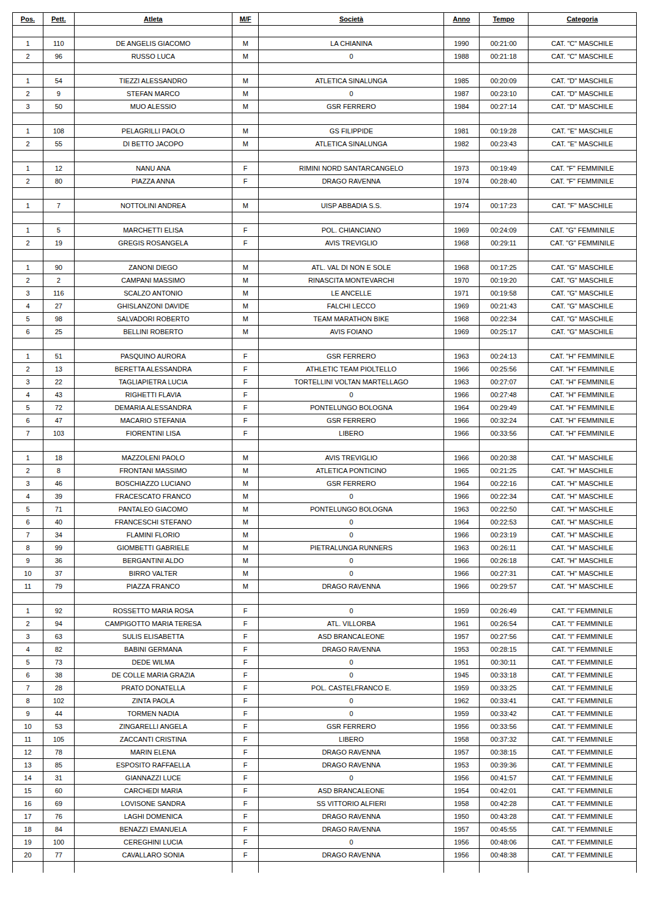| Pos. | Pett. | Atleta | M/F | Società | Anno | Tempo | Categoria |
| --- | --- | --- | --- | --- | --- | --- | --- |
| 1 | 110 | DE ANGELIS GIACOMO | M | LA CHIANINA | 1990 | 00:21:00 | CAT. "C" MASCHILE |
| 2 | 96 | RUSSO LUCA | M | 0 | 1988 | 00:21:18 | CAT. "C" MASCHILE |
| 1 | 54 | TIEZZI ALESSANDRO | M | ATLETICA SINALUNGA | 1985 | 00:20:09 | CAT. "D" MASCHILE |
| 2 | 9 | STEFAN MARCO | M | 0 | 1987 | 00:23:10 | CAT. "D" MASCHILE |
| 3 | 50 | MUO ALESSIO | M | GSR FERRERO | 1984 | 00:27:14 | CAT. "D" MASCHILE |
| 1 | 108 | PELAGRILLI PAOLO | M | GS FILIPPIDE | 1981 | 00:19:28 | CAT. "E" MASCHILE |
| 2 | 55 | DI BETTO JACOPO | M | ATLETICA SINALUNGA | 1982 | 00:23:43 | CAT. "E" MASCHILE |
| 1 | 12 | NANU ANA | F | RIMINI NORD SANTARCANGELO | 1973 | 00:19:49 | CAT. "F" FEMMINILE |
| 2 | 80 | PIAZZA ANNA | F | DRAGO RAVENNA | 1974 | 00:28:40 | CAT. "F" FEMMINILE |
| 1 | 7 | NOTTOLINI ANDREA | M | UISP ABBADIA S.S. | 1974 | 00:17:23 | CAT. "F" MASCHILE |
| 1 | 5 | MARCHETTI ELISA | F | POL. CHIANCIANO | 1969 | 00:24:09 | CAT. "G" FEMMINILE |
| 2 | 19 | GREGIS ROSANGELA | F | AVIS TREVIGLIO | 1968 | 00:29:11 | CAT. "G" FEMMINILE |
| 1 | 90 | ZANONI DIEGO | M | ATL. VAL DI NON E SOLE | 1968 | 00:17:25 | CAT. "G" MASCHILE |
| 2 | 2 | CAMPANI MASSIMO | M | RINASCITA MONTEVARCHI | 1970 | 00:19:20 | CAT. "G" MASCHILE |
| 3 | 116 | SCALZO ANTONIO | M | LE ANCELLE | 1971 | 00:19:58 | CAT. "G" MASCHILE |
| 4 | 27 | GHISLANZONI DAVIDE | M | FALCHI LECCO | 1969 | 00:21:43 | CAT. "G" MASCHILE |
| 5 | 98 | SALVADORI ROBERTO | M | TEAM MARATHON BIKE | 1968 | 00:22:34 | CAT. "G" MASCHILE |
| 6 | 25 | BELLINI ROBERTO | M | AVIS FOIANO | 1969 | 00:25:17 | CAT. "G" MASCHILE |
| 1 | 51 | PASQUINO AURORA | F | GSR FERRERO | 1963 | 00:24:13 | CAT. "H" FEMMINILE |
| 2 | 13 | BERETTA ALESSANDRA | F | ATHLETIC TEAM PIOLTELLO | 1966 | 00:25:56 | CAT. "H" FEMMINILE |
| 3 | 22 | TAGLIAPIETRA LUCIA | F | TORTELLINI VOLTAN MARTELLAGO | 1963 | 00:27:07 | CAT. "H" FEMMINILE |
| 4 | 43 | RIGHETTI FLAVIA | F | 0 | 1966 | 00:27:48 | CAT. "H" FEMMINILE |
| 5 | 72 | DEMARIA ALESSANDRA | F | PONTELUNGO BOLOGNA | 1964 | 00:29:49 | CAT. "H" FEMMINILE |
| 6 | 47 | MACARIO STEFANIA | F | GSR FERRERO | 1966 | 00:32:24 | CAT. "H" FEMMINILE |
| 7 | 103 | FIORENTINI LISA | F | LIBERO | 1966 | 00:33:56 | CAT. "H" FEMMINILE |
| 1 | 18 | MAZZOLENI PAOLO | M | AVIS TREVIGLIO | 1966 | 00:20:38 | CAT. "H" MASCHILE |
| 2 | 8 | FRONTANI MASSIMO | M | ATLETICA PONTICINO | 1965 | 00:21:25 | CAT. "H" MASCHILE |
| 3 | 46 | BOSCHIAZZO LUCIANO | M | GSR FERRERO | 1964 | 00:22:16 | CAT. "H" MASCHILE |
| 4 | 39 | FRACESCATO FRANCO | M | 0 | 1966 | 00:22:34 | CAT. "H" MASCHILE |
| 5 | 71 | PANTALEO GIACOMO | M | PONTELUNGO BOLOGNA | 1963 | 00:22:50 | CAT. "H" MASCHILE |
| 6 | 40 | FRANCESCHI STEFANO | M | 0 | 1964 | 00:22:53 | CAT. "H" MASCHILE |
| 7 | 34 | FLAMINI FLORIO | M | 0 | 1966 | 00:23:19 | CAT. "H" MASCHILE |
| 8 | 99 | GIOMBETTI GABRIELE | M | PIETRALUNGA RUNNERS | 1963 | 00:26:11 | CAT. "H" MASCHILE |
| 9 | 36 | BERGANTINI ALDO | M | 0 | 1966 | 00:26:18 | CAT. "H" MASCHILE |
| 10 | 37 | BIRRO VALTER | M | 0 | 1966 | 00:27:31 | CAT. "H" MASCHILE |
| 11 | 79 | PIAZZA FRANCO | M | DRAGO RAVENNA | 1966 | 00:29:57 | CAT. "H" MASCHILE |
| 1 | 92 | ROSSETTO MARIA ROSA | F | 0 | 1959 | 00:26:49 | CAT. "I" FEMMINILE |
| 2 | 94 | CAMPIGOTTO MARIA TERESA | F | ATL. VILLORBA | 1961 | 00:26:54 | CAT. "I" FEMMINILE |
| 3 | 63 | SULIS ELISABETTA | F | ASD BRANCALEONE | 1957 | 00:27:56 | CAT. "I" FEMMINILE |
| 4 | 82 | BABINI GERMANA | F | DRAGO RAVENNA | 1953 | 00:28:15 | CAT. "I" FEMMINILE |
| 5 | 73 | DEDE WILMA | F | 0 | 1951 | 00:30:11 | CAT. "I" FEMMINILE |
| 6 | 38 | DE COLLE MARIA GRAZIA | F | 0 | 1945 | 00:33:18 | CAT. "I" FEMMINILE |
| 7 | 28 | PRATO DONATELLA | F | POL. CASTELFRANCO E. | 1959 | 00:33:25 | CAT. "I" FEMMINILE |
| 8 | 102 | ZINTA PAOLA | F | 0 | 1962 | 00:33:41 | CAT. "I" FEMMINILE |
| 9 | 44 | TORMEN NADIA | F | 0 | 1959 | 00:33:42 | CAT. "I" FEMMINILE |
| 10 | 53 | ZINGARELLI ANGELA | F | GSR FERRERO | 1956 | 00:33:56 | CAT. "I" FEMMINILE |
| 11 | 105 | ZACCANTI CRISTINA | F | LIBERO | 1958 | 00:37:32 | CAT. "I" FEMMINILE |
| 12 | 78 | MARIN ELENA | F | DRAGO RAVENNA | 1957 | 00:38:15 | CAT. "I" FEMMINILE |
| 13 | 85 | ESPOSITO RAFFAELLA | F | DRAGO RAVENNA | 1953 | 00:39:36 | CAT. "I" FEMMINILE |
| 14 | 31 | GIANNAZZI LUCE | F | 0 | 1956 | 00:41:57 | CAT. "I" FEMMINILE |
| 15 | 60 | CARCHEDI MARIA | F | ASD BRANCALEONE | 1954 | 00:42:01 | CAT. "I" FEMMINILE |
| 16 | 69 | LOVISONE SANDRA | F | SS VITTORIO ALFIERI | 1958 | 00:42:28 | CAT. "I" FEMMINILE |
| 17 | 76 | LAGHI DOMENICA | F | DRAGO RAVENNA | 1950 | 00:43:28 | CAT. "I" FEMMINILE |
| 18 | 84 | BENAZZI EMANUELA | F | DRAGO RAVENNA | 1957 | 00:45:55 | CAT. "I" FEMMINILE |
| 19 | 100 | CEREGHINI LUCIA | F | 0 | 1956 | 00:48:06 | CAT. "I" FEMMINILE |
| 20 | 77 | CAVALLARO SONIA | F | DRAGO RAVENNA | 1956 | 00:48:38 | CAT. "I" FEMMINILE |